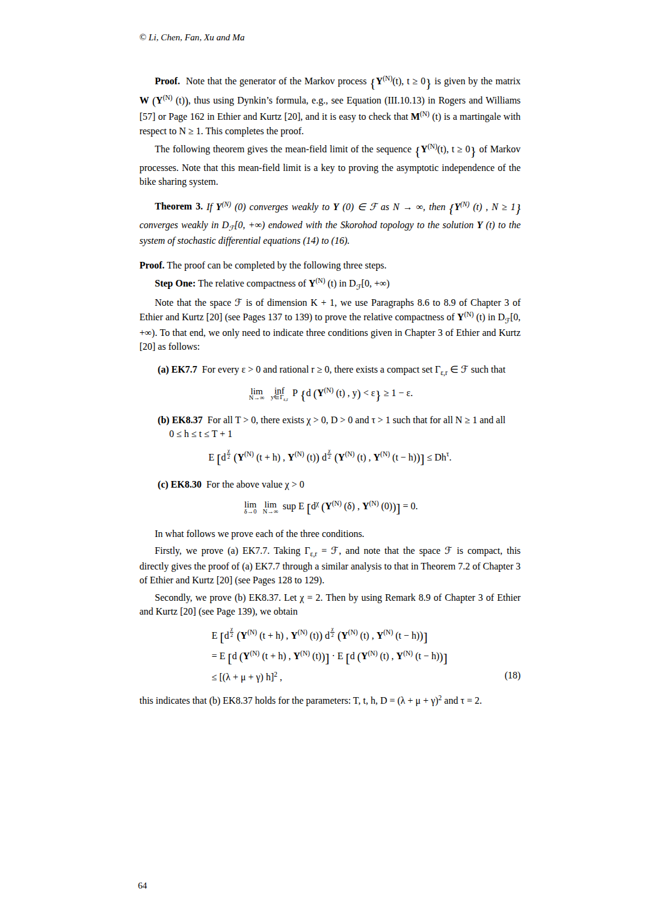©Li, Chen, Fan, Xu and Ma
Proof. Note that the generator of the Markov process {Y(N)(t), t ≥ 0} is given by the matrix W (Y(N) (t)), thus using Dynkin’s formula, e.g., see Equation (III.10.13) in Rogers and Williams [57] or Page 162 in Ethier and Kurtz [20], and it is easy to check that M(N) (t) is a martingale with respect to N ≥ 1. This completes the proof.
The following theorem gives the mean-field limit of the sequence {Y(N)(t), t ≥ 0} of Markov processes. Note that this mean-field limit is a key to proving the asymptotic independence of the bike sharing system.
Theorem 3. If Y(N) (0) converges weakly to Y (0) ∈ ℱ as N → ∞, then {Y(N) (t) , N ≥ 1} converges weakly in Dℱ[0, +∞) endowed with the Skorohod topology to the solution Y (t) to the system of stochastic differential equations (14) to (16).
Proof. The proof can be completed by the following three steps.
Step One: The relative compactness of Y(N) (t) in Dℱ[0, +∞)
Note that the space ℱ is of dimension K + 1, we use Paragraphs 8.6 to 8.9 of Chapter 3 of Ethier and Kurtz [20] (see Pages 137 to 139) to prove the relative compactness of Y(N) (t) in Dℱ[0, +∞). To that end, we only need to indicate three conditions given in Chapter 3 of Ethier and Kurtz [20] as follows:
(a) EK7.7 For every ε > 0 and rational r ≥ 0, there exists a compact set Γε,r ∈ ℱ such that
lim N→∞ inf y∈Γε,r P {d (Y(N) (t) , y) < ε} ≥ 1 − ε.
(b) EK8.37 For all T > 0, there exists χ > 0, D > 0 and τ > 1 such that for all N ≥ 1 and all 0 ≤ h ≤ t ≤ T + 1
E [dχ 2 (Y(N) (t + h) , Y(N) (t)) dχ 2 (Y(N) (t) , Y(N) (t − h))] ≤ Dhτ.
(c) EK8.30 For the above value χ > 0
lim δ→0 lim N→∞ sup E [dχ (Y(N) (δ) , Y(N) (0))] = 0.
In what follows we prove each of the three conditions.
Firstly, we prove (a) EK7.7. Taking Γε,r = ℱ, and note that the space ℱ is compact, this directly gives the proof of (a) EK7.7 through a similar analysis to that in Theorem 7.2 of Chapter 3 of Ethier and Kurtz [20] (see Pages 128 to 129).
Secondly, we prove (b) EK8.37. Let χ = 2. Then by using Remark 8.9 of Chapter 3 of Ethier and Kurtz [20] (see Page 139), we obtain
E [dχ 2 (Y(N) (t + h) , Y(N) (t)) dχ 2 (Y(N) (t) , Y(N) (t − h))] = E [d (Y(N) (t + h) , Y(N) (t))] · E [d (Y(N) (t) , Y(N) (t − h))] ≤ [(λ + μ + γ) h]2 ,
(18)
this indicates that (b) EK8.37 holds for the parameters: T, t, h, D = (λ + μ + γ)2 and τ = 2.
64